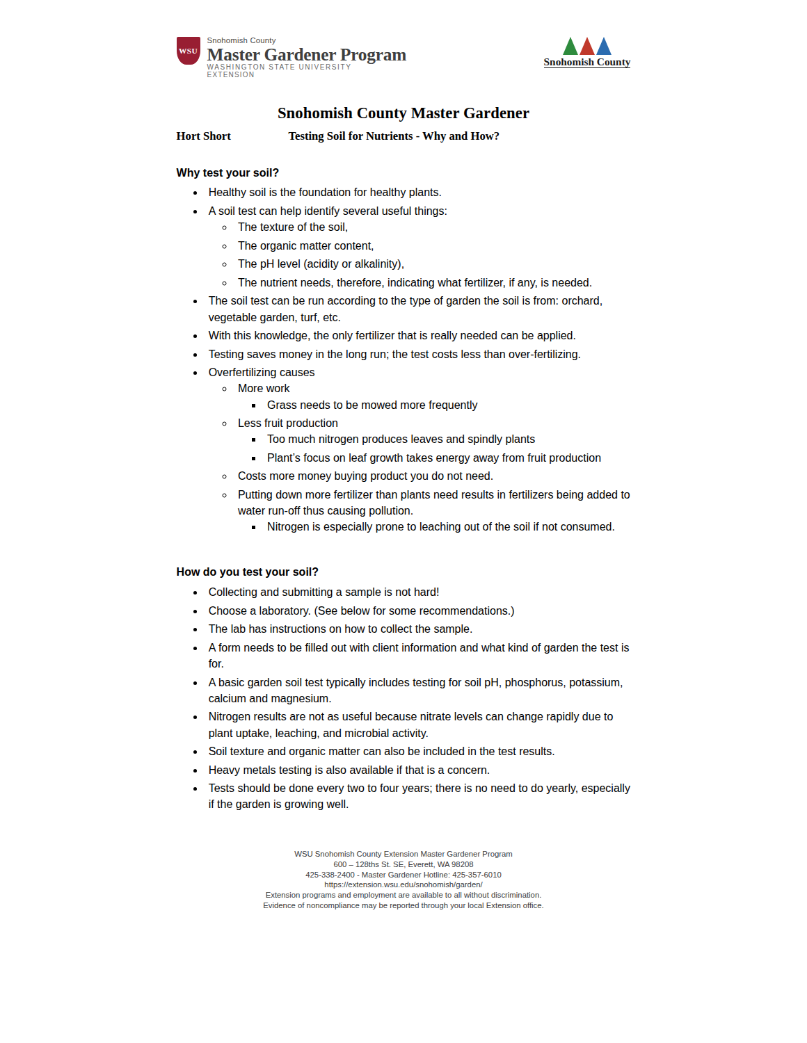Snohomish County
Master Gardener Program
WASHINGTON STATE UNIVERSITYEXTENSION
Snohomish County
Snohomish County Master Gardener
Hort Short Testing Soil for Nutrients - Why and How?
Why test your soil?
Healthy soil is the foundation for healthy plants.
A soil test can help identify several useful things:
The texture of the soil,
The organic matter content,
The pH level (acidity or alkalinity),
The nutrient needs, therefore, indicating what fertilizer, if any, is needed.
The soil test can be run according to the type of garden the soil is from: orchard, vegetable garden, turf, etc.
With this knowledge, the only fertilizer that is really needed can be applied.
Testing saves money in the long run; the test costs less than over-fertilizing.
Overfertilizing causes
More work
Grass needs to be mowed more frequently
Less fruit production
Too much nitrogen produces leaves and spindly plants
Plant’s focus on leaf growth takes energy away from fruit production
Costs more money buying product you do not need.
Putting down more fertilizer than plants need results in fertilizers being added to water run-off thus causing pollution.
Nitrogen is especially prone to leaching out of the soil if not consumed.
How do you test your soil?
Collecting and submitting a sample is not hard!
Choose a laboratory. (See below for some recommendations.)
The lab has instructions on how to collect the sample.
A form needs to be filled out with client information and what kind of garden the test is for.
A basic garden soil test typically includes testing for soil pH, phosphorus, potassium, calcium and magnesium.
Nitrogen results are not as useful because nitrate levels can change rapidly due to plant uptake, leaching, and microbial activity.
Soil texture and organic matter can also be included in the test results.
Heavy metals testing is also available if that is a concern.
Tests should be done every two to four years; there is no need to do yearly, especially if the garden is growing well.
WSU Snohomish County Extension Master Gardener Program
600 – 128ths St. SE, Everett, WA 98208
425-338-2400 - Master Gardener Hotline: 425-357-6010
https://extension.wsu.edu/snohomish/garden/
Extension programs and employment are available to all without discrimination.
Evidence of noncompliance may be reported through your local Extension office.